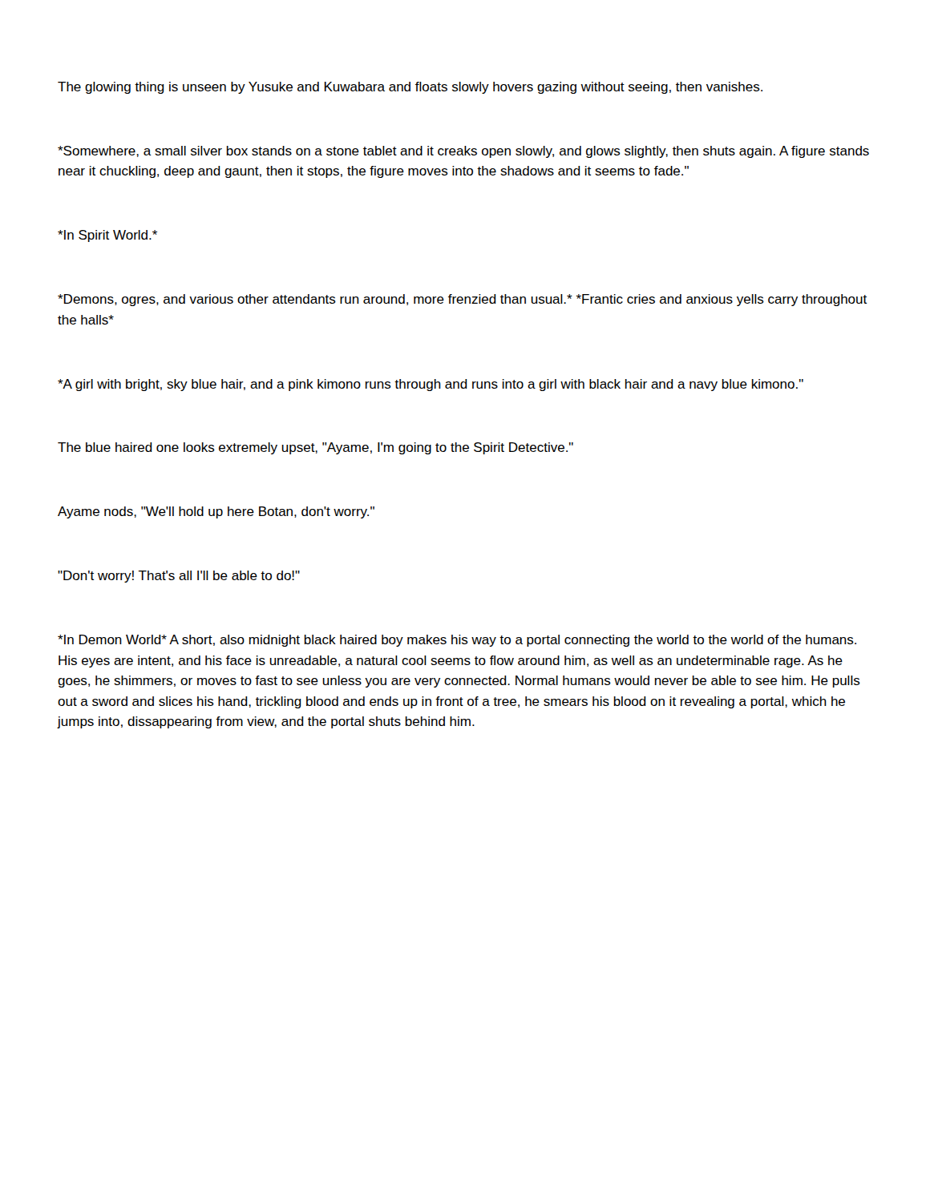The glowing thing is unseen by Yusuke and Kuwabara and floats slowly hovers gazing without seeing, then vanishes.
*Somewhere, a small silver box stands on a stone tablet and it creaks open slowly, and glows slightly, then shuts again. A figure stands near it chuckling, deep and gaunt, then it stops, the figure moves into the shadows and it seems to fade."
*In Spirit World.*
*Demons, ogres, and various other attendants run around, more frenzied than usual.* *Frantic cries and anxious yells carry throughout the halls*
*A girl with bright, sky blue hair, and a pink kimono runs through and runs into a girl with black hair and a navy blue kimono."
The blue haired one looks extremely upset, "Ayame, I'm going to the Spirit Detective."
Ayame nods, "We'll hold up here Botan, don't worry."
"Don't worry! That's all I'll be able to do!"
*In Demon World* A short, also midnight black haired boy makes his way to a portal connecting the world to the world of the humans. His eyes are intent, and his face is unreadable, a natural cool seems to flow around him, as well as an undeterminable rage. As he goes, he shimmers, or moves to fast to see unless you are very connected. Normal humans would never be able to see him. He pulls out a sword and slices his hand, trickling blood and ends up in front of a tree, he smears his blood on it revealing a portal, which he jumps into, dissappearing from view, and the portal shuts behind him.